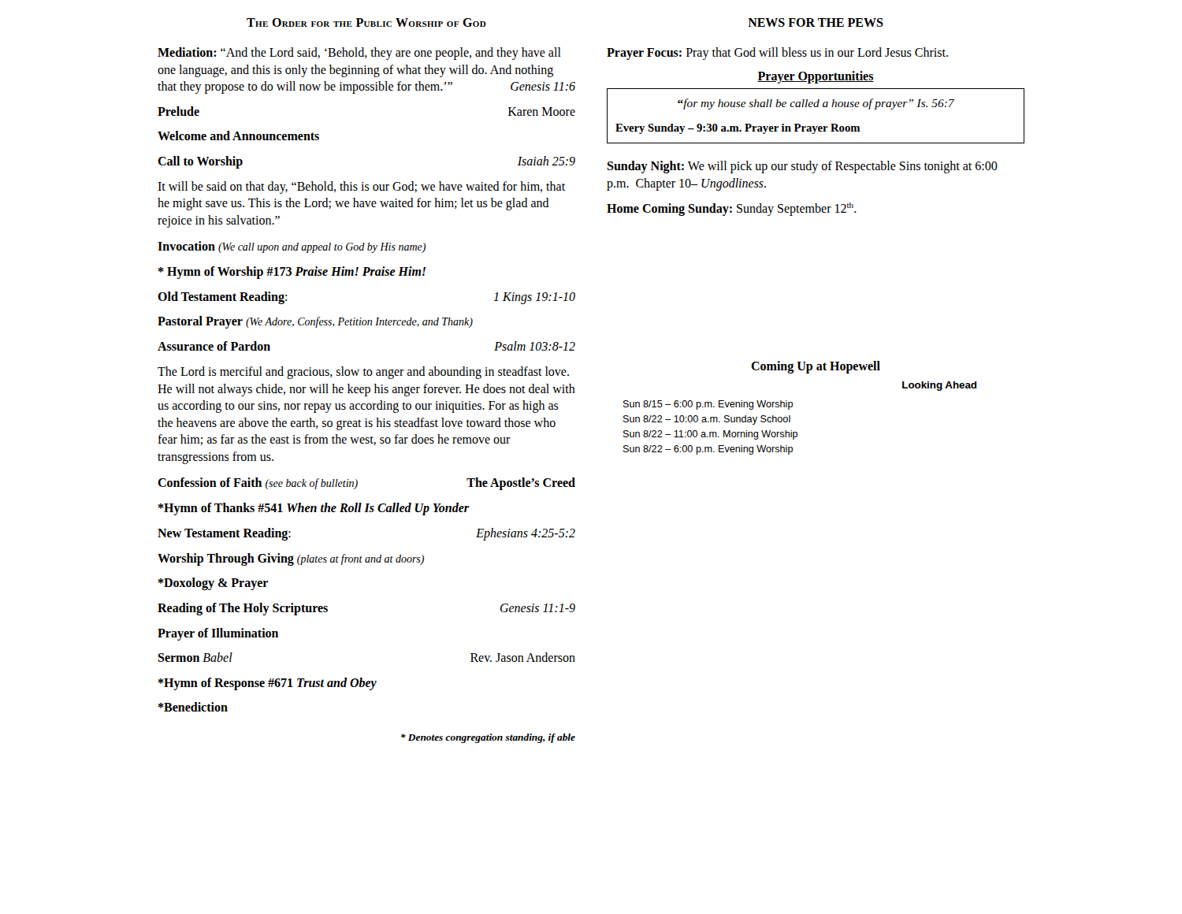The Order for the Public Worship of God
Mediation: “And the Lord said, ‘Behold, they are one people, and they have all one language, and this is only the beginning of what they will do. And nothing that they propose to do will now be impossible for them.’” Genesis 11:6
Prelude Karen Moore
Welcome and Announcements
Call to Worship Isaiah 25:9
It will be said on that day, “Behold, this is our God; we have waited for him, that he might save us. This is the Lord; we have waited for him; let us be glad and rejoice in his salvation.”
Invocation (We call upon and appeal to God by His name)
* Hymn of Worship #173 Praise Him! Praise Him!
Old Testament Reading:1 Kings 19:1-10
Pastoral Prayer (We Adore, Confess, Petition Intercede, and Thank)
Assurance of Pardon Psalm 103:8-12
The Lord is merciful and gracious, slow to anger and abounding in steadfast love. He will not always chide, nor will he keep his anger forever. He does not deal with us according to our sins, nor repay us according to our iniquities. For as high as the heavens are above the earth, so great is his steadfast love toward those who fear him; as far as the east is from the west, so far does he remove our transgressions from us.
Confession of Faith (see back of bulletin) The Apostle’s Creed
*Hymn of Thanks #541 When the Roll Is Called Up Yonder
New Testament Reading:Ephesians 4:25-5:2
Worship Through Giving (plates at front and at doors)
*Doxology & Prayer
Reading of The Holy Scriptures Genesis 11:1-9
Prayer of Illumination
Sermon Babel Rev. Jason Anderson
*Hymn of Response #671 Trust and Obey
*Benediction
* Denotes congregation standing, if able
NEWS FOR THE PEWS
Prayer Focus: Pray that God will bless us in our Lord Jesus Christ.
Prayer Opportunities
“for my house shall be called a house of prayer” Is. 56:7
Every Sunday – 9:30 a.m. Prayer in Prayer Room
Sunday Night: We will pick up our study of Respectable Sins tonight at 6:00 p.m. Chapter 10– Ungodliness.
Home Coming Sunday: Sunday September 12th.
Coming Up at Hopewell
Looking Ahead
Sun 8/15 – 6:00 p.m. Evening Worship
Sun 8/22 – 10:00 a.m. Sunday School
Sun 8/22 – 11:00 a.m. Morning Worship
Sun 8/22 – 6:00 p.m. Evening Worship